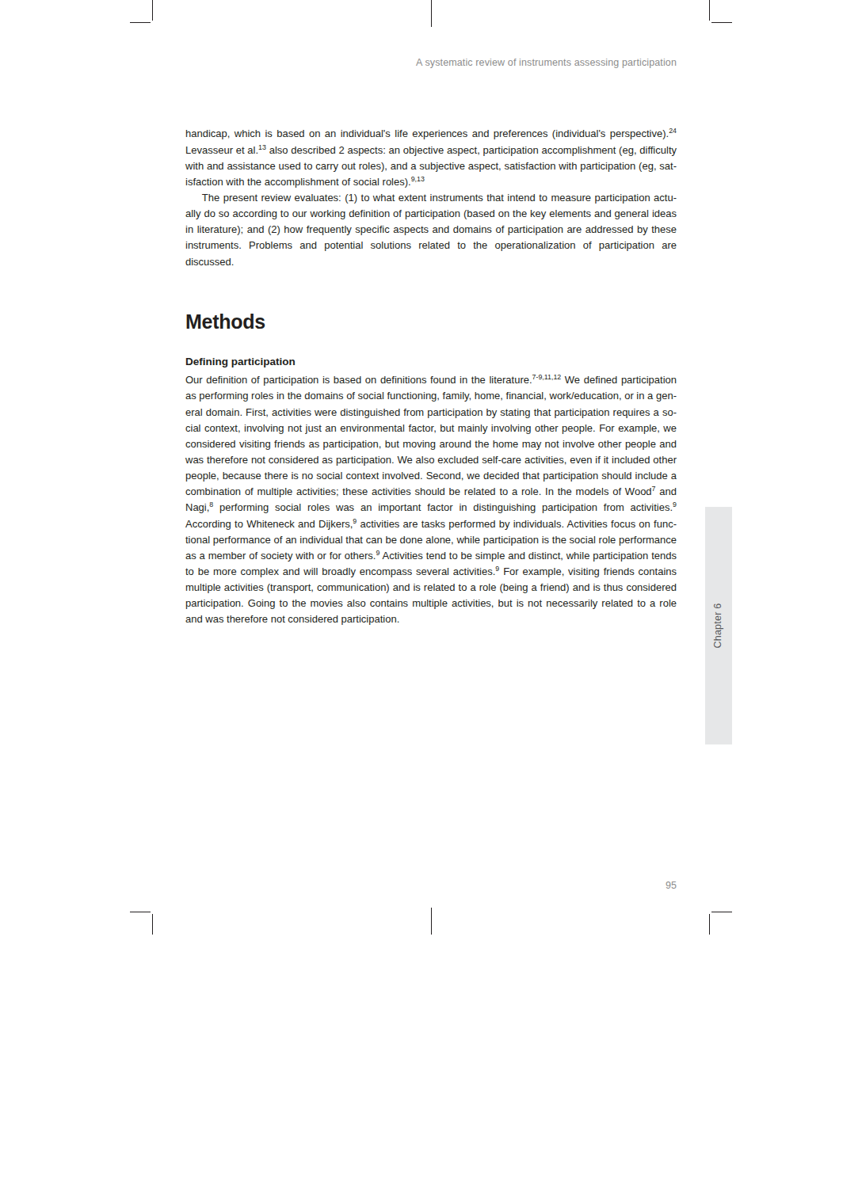Chapter 6
A systematic review of instruments assessing participation
handicap, which is based on an individual's life experiences and preferences (individual's perspective).24 Levasseur et al.13 also described 2 aspects: an objective aspect, participation accomplishment (eg, difficulty with and assistance used to carry out roles), and a subjective aspect, satisfaction with participation (eg, satisfaction with the accomplishment of social roles).9,13
The present review evaluates: (1) to what extent instruments that intend to measure participation actually do so according to our working definition of participation (based on the key elements and general ideas in literature); and (2) how frequently specific aspects and domains of participation are addressed by these instruments. Problems and potential solutions related to the operationalization of participation are discussed.
Methods
Defining participation
Our definition of participation is based on definitions found in the literature.7-9,11,12 We defined participation as performing roles in the domains of social functioning, family, home, financial, work/education, or in a general domain. First, activities were distinguished from participation by stating that participation requires a social context, involving not just an environmental factor, but mainly involving other people. For example, we considered visiting friends as participation, but moving around the home may not involve other people and was therefore not considered as participation. We also excluded self-care activities, even if it included other people, because there is no social context involved. Second, we decided that participation should include a combination of multiple activities; these activities should be related to a role. In the models of Wood7 and Nagi,8 performing social roles was an important factor in distinguishing participation from activities.9 According to Whiteneck and Dijkers,9 activities are tasks performed by individuals. Activities focus on functional performance of an individual that can be done alone, while participation is the social role performance as a member of society with or for others.9 Activities tend to be simple and distinct, while participation tends to be more complex and will broadly encompass several activities.9 For example, visiting friends contains multiple activities (transport, communication) and is related to a role (being a friend) and is thus considered participation. Going to the movies also contains multiple activities, but is not necessarily related to a role and was therefore not considered participation.
95